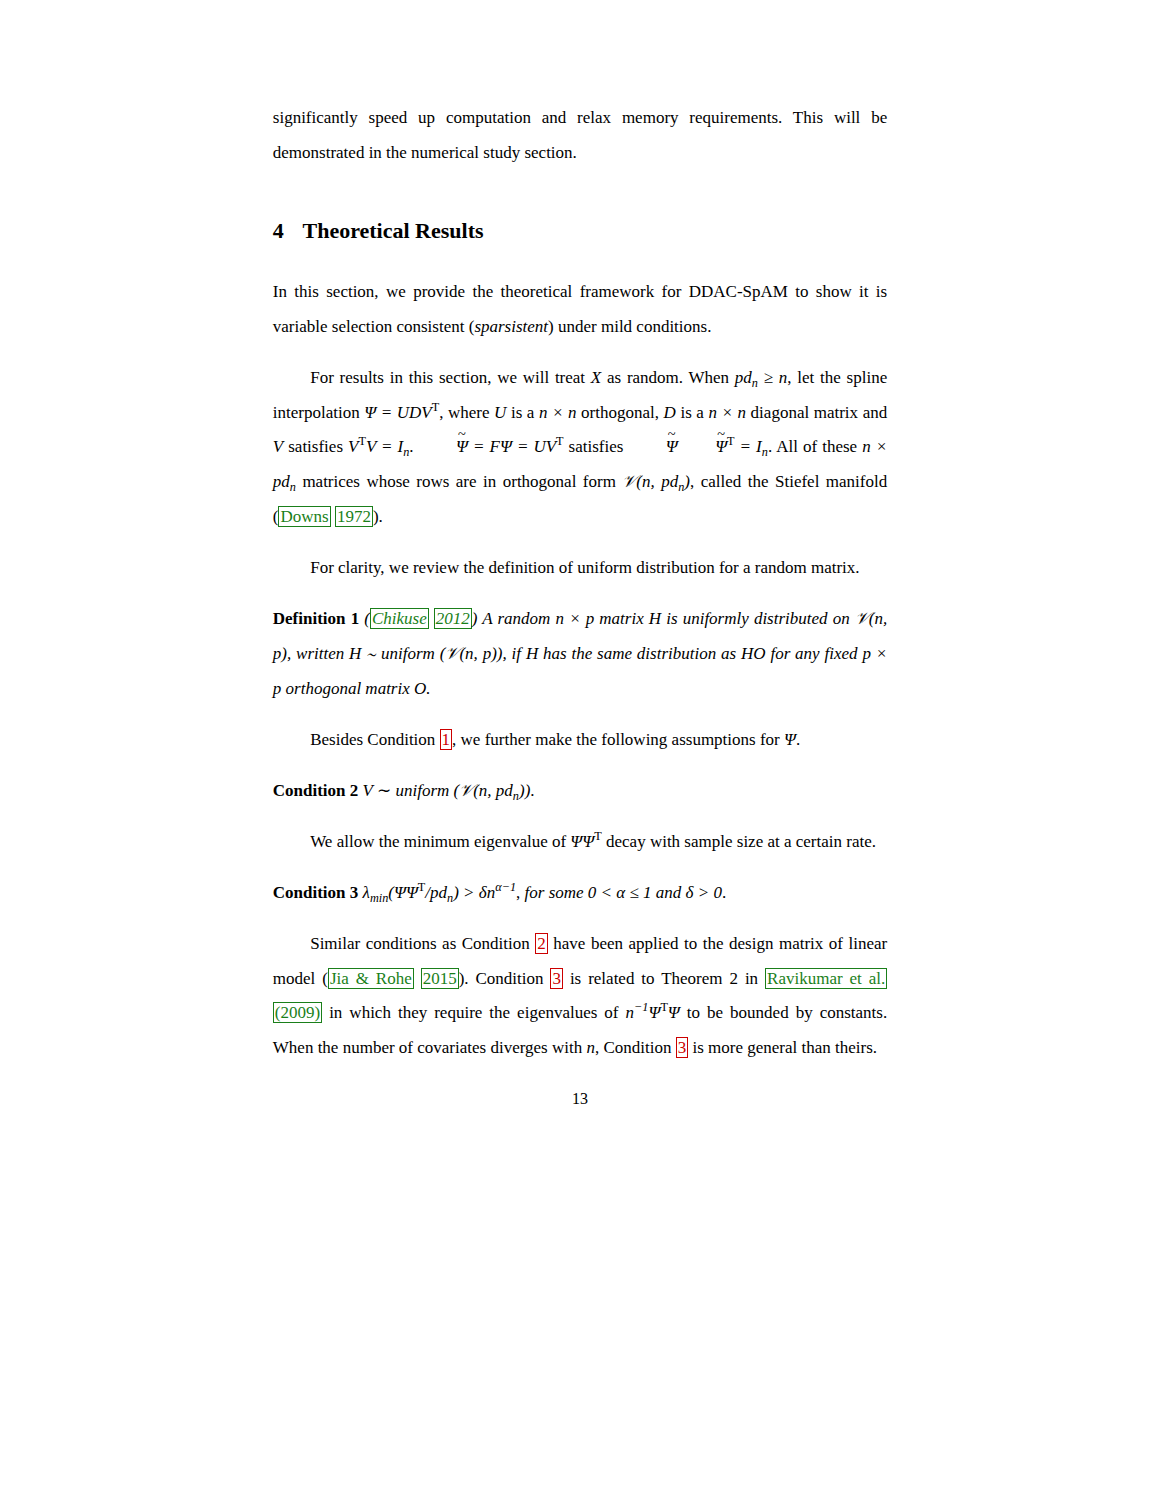significantly speed up computation and relax memory requirements. This will be demonstrated in the numerical study section.
4 Theoretical Results
In this section, we provide the theoretical framework for DDAC-SpAM to show it is variable selection consistent (sparsistent) under mild conditions.
For results in this section, we will treat X as random. When pdn ≥ n, let the spline interpolation Ψ = UDVT, where U is a n × n orthogonal, D is a n × n diagonal matrix and V satisfies VTV = In. ~Ψ = FΨ = UVT satisfies ~Ψ~ΨT = In. All of these n × pdn matrices whose rows are in orthogonal form 𝒱(n, pdn), called the Stiefel manifold (Downs 1972).
For clarity, we review the definition of uniform distribution for a random matrix.
Definition 1 (Chikuse 2012) A random n × p matrix H is uniformly distributed on 𝒱(n, p), written H ∼ uniform (𝒱(n, p)), if H has the same distribution as HO for any fixed p × p orthogonal matrix O.
Besides Condition 1, we further make the following assumptions for Ψ.
Condition 2 V ∼ uniform (𝒱(n, pdn)).
We allow the minimum eigenvalue of ΨΨT decay with sample size at a certain rate.
Condition 3 λmin(ΨΨT/pdn) > δnα−1, for some 0 < α ≤ 1 and δ > 0.
Similar conditions as Condition 2 have been applied to the design matrix of linear model (Jia & Rohe 2015). Condition 3 is related to Theorem 2 in Ravikumar et al. (2009) in which they require the eigenvalues of n−1ΨTΨ to be bounded by constants. When the number of covariates diverges with n, Condition 3 is more general than theirs.
13